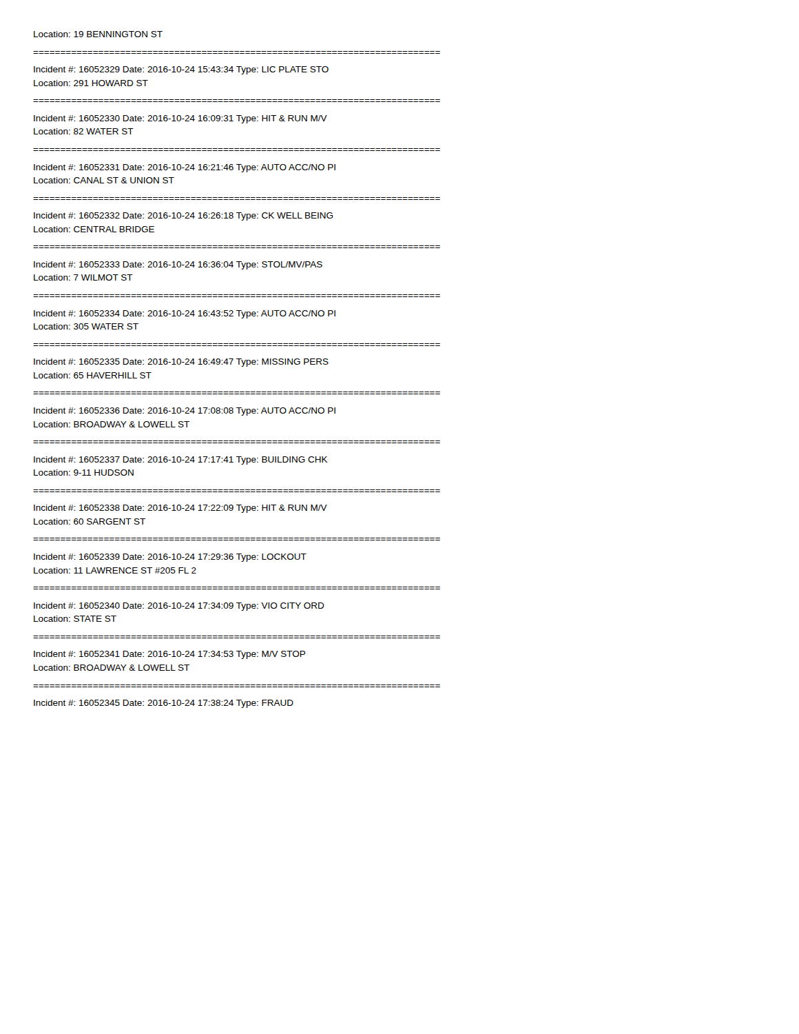Location: 19 BENNINGTON ST
===========================================================================
Incident #: 16052329 Date: 2016-10-24 15:43:34 Type: LIC PLATE STO
Location: 291 HOWARD ST
===========================================================================
Incident #: 16052330 Date: 2016-10-24 16:09:31 Type: HIT & RUN M/V
Location: 82 WATER ST
===========================================================================
Incident #: 16052331 Date: 2016-10-24 16:21:46 Type: AUTO ACC/NO PI
Location: CANAL ST & UNION ST
===========================================================================
Incident #: 16052332 Date: 2016-10-24 16:26:18 Type: CK WELL BEING
Location: CENTRAL BRIDGE
===========================================================================
Incident #: 16052333 Date: 2016-10-24 16:36:04 Type: STOL/MV/PAS
Location: 7 WILMOT ST
===========================================================================
Incident #: 16052334 Date: 2016-10-24 16:43:52 Type: AUTO ACC/NO PI
Location: 305 WATER ST
===========================================================================
Incident #: 16052335 Date: 2016-10-24 16:49:47 Type: MISSING PERS
Location: 65 HAVERHILL ST
===========================================================================
Incident #: 16052336 Date: 2016-10-24 17:08:08 Type: AUTO ACC/NO PI
Location: BROADWAY & LOWELL ST
===========================================================================
Incident #: 16052337 Date: 2016-10-24 17:17:41 Type: BUILDING CHK
Location: 9-11 HUDSON
===========================================================================
Incident #: 16052338 Date: 2016-10-24 17:22:09 Type: HIT & RUN M/V
Location: 60 SARGENT ST
===========================================================================
Incident #: 16052339 Date: 2016-10-24 17:29:36 Type: LOCKOUT
Location: 11 LAWRENCE ST #205 FL 2
===========================================================================
Incident #: 16052340 Date: 2016-10-24 17:34:09 Type: VIO CITY ORD
Location: STATE ST
===========================================================================
Incident #: 16052341 Date: 2016-10-24 17:34:53 Type: M/V STOP
Location: BROADWAY & LOWELL ST
===========================================================================
Incident #: 16052345 Date: 2016-10-24 17:38:24 Type: FRAUD